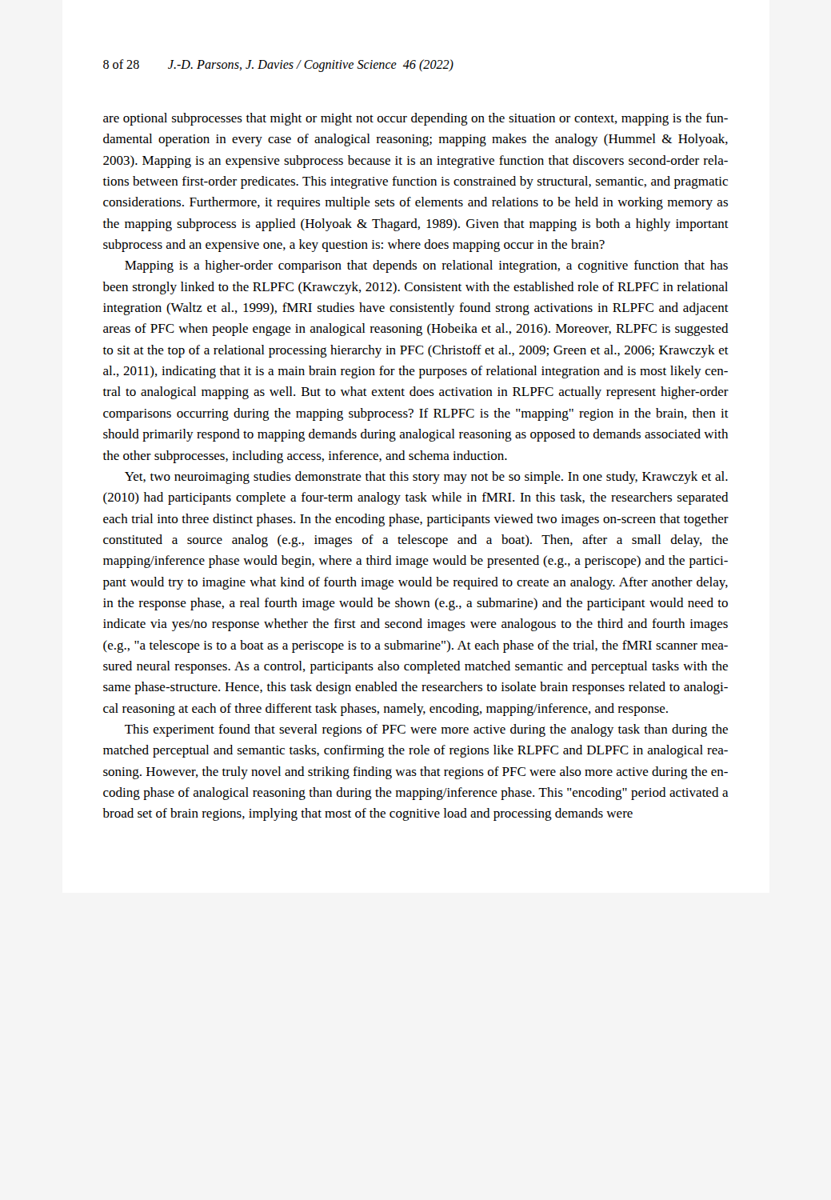8 of 28 J.-D. Parsons, J. Davies / Cognitive Science 46 (2022)
are optional subprocesses that might or might not occur depending on the situation or context, mapping is the fundamental operation in every case of analogical reasoning; mapping makes the analogy (Hummel & Holyoak, 2003). Mapping is an expensive subprocess because it is an integrative function that discovers second-order relations between first-order predicates. This integrative function is constrained by structural, semantic, and pragmatic considerations. Furthermore, it requires multiple sets of elements and relations to be held in working memory as the mapping subprocess is applied (Holyoak & Thagard, 1989). Given that mapping is both a highly important subprocess and an expensive one, a key question is: where does mapping occur in the brain?
Mapping is a higher-order comparison that depends on relational integration, a cognitive function that has been strongly linked to the RLPFC (Krawczyk, 2012). Consistent with the established role of RLPFC in relational integration (Waltz et al., 1999), fMRI studies have consistently found strong activations in RLPFC and adjacent areas of PFC when people engage in analogical reasoning (Hobeika et al., 2016). Moreover, RLPFC is suggested to sit at the top of a relational processing hierarchy in PFC (Christoff et al., 2009; Green et al., 2006; Krawczyk et al., 2011), indicating that it is a main brain region for the purposes of relational integration and is most likely central to analogical mapping as well. But to what extent does activation in RLPFC actually represent higher-order comparisons occurring during the mapping subprocess? If RLPFC is the "mapping" region in the brain, then it should primarily respond to mapping demands during analogical reasoning as opposed to demands associated with the other subprocesses, including access, inference, and schema induction.
Yet, two neuroimaging studies demonstrate that this story may not be so simple. In one study, Krawczyk et al. (2010) had participants complete a four-term analogy task while in fMRI. In this task, the researchers separated each trial into three distinct phases. In the encoding phase, participants viewed two images on-screen that together constituted a source analog (e.g., images of a telescope and a boat). Then, after a small delay, the mapping/inference phase would begin, where a third image would be presented (e.g., a periscope) and the participant would try to imagine what kind of fourth image would be required to create an analogy. After another delay, in the response phase, a real fourth image would be shown (e.g., a submarine) and the participant would need to indicate via yes/no response whether the first and second images were analogous to the third and fourth images (e.g., "a telescope is to a boat as a periscope is to a submarine"). At each phase of the trial, the fMRI scanner measured neural responses. As a control, participants also completed matched semantic and perceptual tasks with the same phase-structure. Hence, this task design enabled the researchers to isolate brain responses related to analogical reasoning at each of three different task phases, namely, encoding, mapping/inference, and response.
This experiment found that several regions of PFC were more active during the analogy task than during the matched perceptual and semantic tasks, confirming the role of regions like RLPFC and DLPFC in analogical reasoning. However, the truly novel and striking finding was that regions of PFC were also more active during the encoding phase of analogical reasoning than during the mapping/inference phase. This "encoding" period activated a broad set of brain regions, implying that most of the cognitive load and processing demands were